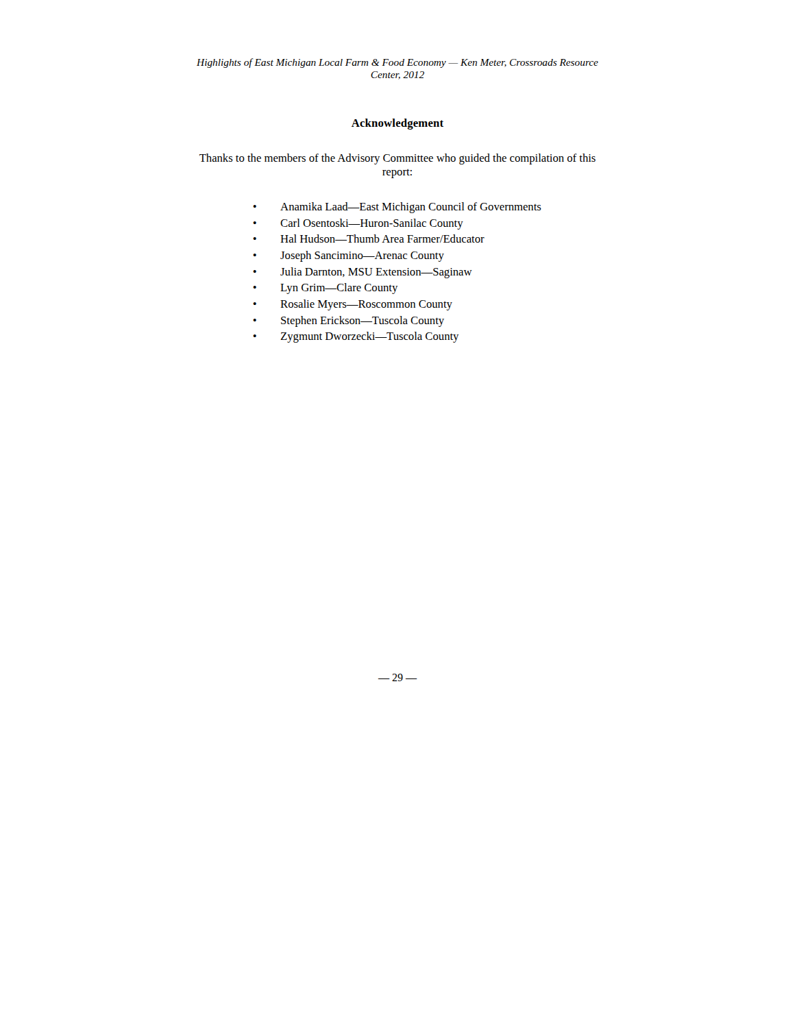Highlights of East Michigan Local Farm & Food Economy — Ken Meter, Crossroads Resource Center, 2012
Acknowledgement
Thanks to the members of the Advisory Committee who guided the compilation of this report:
Anamika Laad—East Michigan Council of Governments
Carl Osentoski—Huron-Sanilac County
Hal Hudson—Thumb Area Farmer/Educator
Joseph Sancimino—Arenac County
Julia Darnton, MSU Extension—Saginaw
Lyn Grim—Clare County
Rosalie Myers—Roscommon County
Stephen Erickson—Tuscola County
Zygmunt Dworzecki—Tuscola County
— 29 —